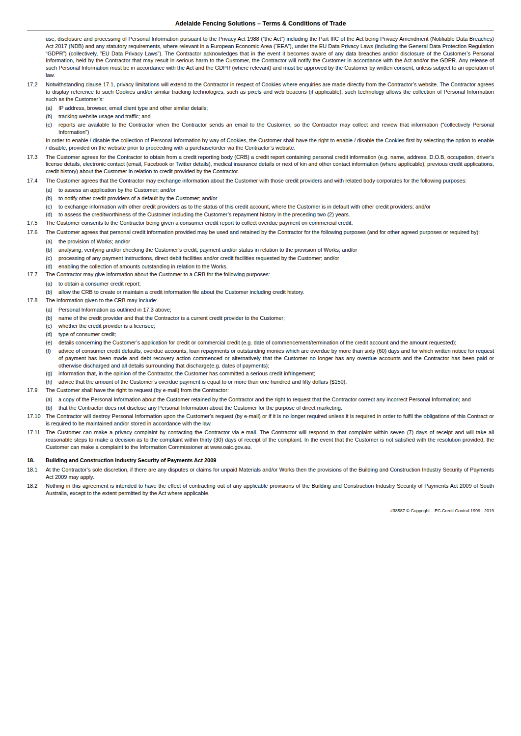Adelaide Fencing Solutions – Terms & Conditions of Trade
use, disclosure and processing of Personal Information pursuant to the Privacy Act 1988 (“the Act”) including the Part IIIC of the Act being Privacy Amendment (Notifiable Data Breaches) Act 2017 (NDB) and any statutory requirements, where relevant in a European Economic Area (“EEA”), under the EU Data Privacy Laws (including the General Data Protection Regulation “GDPR”) (collectively, “EU Data Privacy Laws”). The Contractor acknowledges that in the event it becomes aware of any data breaches and/or disclosure of the Customer’s Personal Information, held by the Contractor that may result in serious harm to the Customer, the Contractor will notify the Customer in accordance with the Act and/or the GDPR. Any release of such Personal Information must be in accordance with the Act and the GDPR (where relevant) and must be approved by the Customer by written consent, unless subject to an operation of law.
17.2
Notwithstanding clause 17.1, privacy limitations will extend to the Contractor in respect of Cookies where enquiries are made directly from the Contractor’s website. The Contractor agrees to display reference to such Cookies and/or similar tracking technologies, such as pixels and web beacons (if applicable), such technology allows the collection of Personal Information such as the Customer’s:
(a)
IP address, browser, email client type and other similar details;
(b)
tracking website usage and traffic; and
(c)
reports are available to the Contractor when the Contractor sends an email to the Customer, so the Contractor may collect and review that information (“collectively Personal Information”)
In order to enable / disable the collection of Personal Information by way of Cookies, the Customer shall have the right to enable / disable the Cookies first by selecting the option to enable / disable, provided on the website prior to proceeding with a purchase/order via the Contractor’s website.
17.3
The Customer agrees for the Contractor to obtain from a credit reporting body (CRB) a credit report containing personal credit information (e.g. name, address, D.O.B, occupation, driver’s license details, electronic contact (email, Facebook or Twitter details), medical insurance details or next of kin and other contact information (where applicable), previous credit applications, credit history) about the Customer in relation to credit provided by the Contractor.
17.4
The Customer agrees that the Contractor may exchange information about the Customer with those credit providers and with related body corporates for the following purposes:
(a)
to assess an application by the Customer; and/or
(b)
to notify other credit providers of a default by the Customer; and/or
(c)
to exchange information with other credit providers as to the status of this credit account, where the Customer is in default with other credit providers; and/or
(d)
to assess the creditworthiness of the Customer including the Customer’s repayment history in the preceding two (2) years.
17.5
The Customer consents to the Contractor being given a consumer credit report to collect overdue payment on commercial credit.
17.6
The Customer agrees that personal credit information provided may be used and retained by the Contractor for the following purposes (and for other agreed purposes or required by):
(a)
the provision of Works; and/or
(b)
analysing, verifying and/or checking the Customer’s credit, payment and/or status in relation to the provision of Works; and/or
(c)
processing of any payment instructions, direct debit facilities and/or credit facilities requested by the Customer; and/or
(d)
enabling the collection of amounts outstanding in relation to the Works.
17.7
The Contractor may give information about the Customer to a CRB for the following purposes:
(a)
to obtain a consumer credit report;
(b)
allow the CRB to create or maintain a credit information file about the Customer including credit history.
17.8
The information given to the CRB may include:
(a)
Personal Information as outlined in 17.3 above;
(b)
name of the credit provider and that the Contractor is a current credit provider to the Customer;
(c)
whether the credit provider is a licensee;
(d)
type of consumer credit;
(e)
details concerning the Customer’s application for credit or commercial credit (e.g. date of commencement/termination of the credit account and the amount requested);
(f)
advice of consumer credit defaults, overdue accounts, loan repayments or outstanding monies which are overdue by more than sixty (60) days and for which written notice for request of payment has been made and debt recovery action commenced or alternatively that the Customer no longer has any overdue accounts and the Contractor has been paid or otherwise discharged and all details surrounding that discharge(e.g. dates of payments);
(g)
information that, in the opinion of the Contractor, the Customer has committed a serious credit infringement;
(h)
advice that the amount of the Customer’s overdue payment is equal to or more than one hundred and fifty dollars ($150).
17.9
The Customer shall have the right to request (by e-mail) from the Contractor:
(a)
a copy of the Personal Information about the Customer retained by the Contractor and the right to request that the Contractor correct any incorrect Personal Information; and
(b)
that the Contractor does not disclose any Personal Information about the Customer for the purpose of direct marketing.
17.10
The Contractor will destroy Personal Information upon the Customer’s request (by e-mail) or if it is no longer required unless it is required in order to fulfil the obligations of this Contract or is required to be maintained and/or stored in accordance with the law.
17.11
The Customer can make a privacy complaint by contacting the Contractor via e-mail. The Contractor will respond to that complaint within seven (7) days of receipt and will take all reasonable steps to make a decision as to the complaint within thirty (30) days of receipt of the complaint. In the event that the Customer is not satisfied with the resolution provided, the Customer can make a complaint to the Information Commissioner at www.oaic.gov.au.
18.
Building and Construction Industry Security of Payments Act 2009
18.1
At the Contractor’s sole discretion, if there are any disputes or claims for unpaid Materials and/or Works then the provisions of the Building and Construction Industry Security of Payments Act 2009 may apply.
18.2
Nothing in this agreement is intended to have the effect of contracting out of any applicable provisions of the Building and Construction Industry Security of Payments Act 2009 of South Australia, except to the extent permitted by the Act where applicable.
#38587 © Copyright – EC Credit Control 1999 - 2019